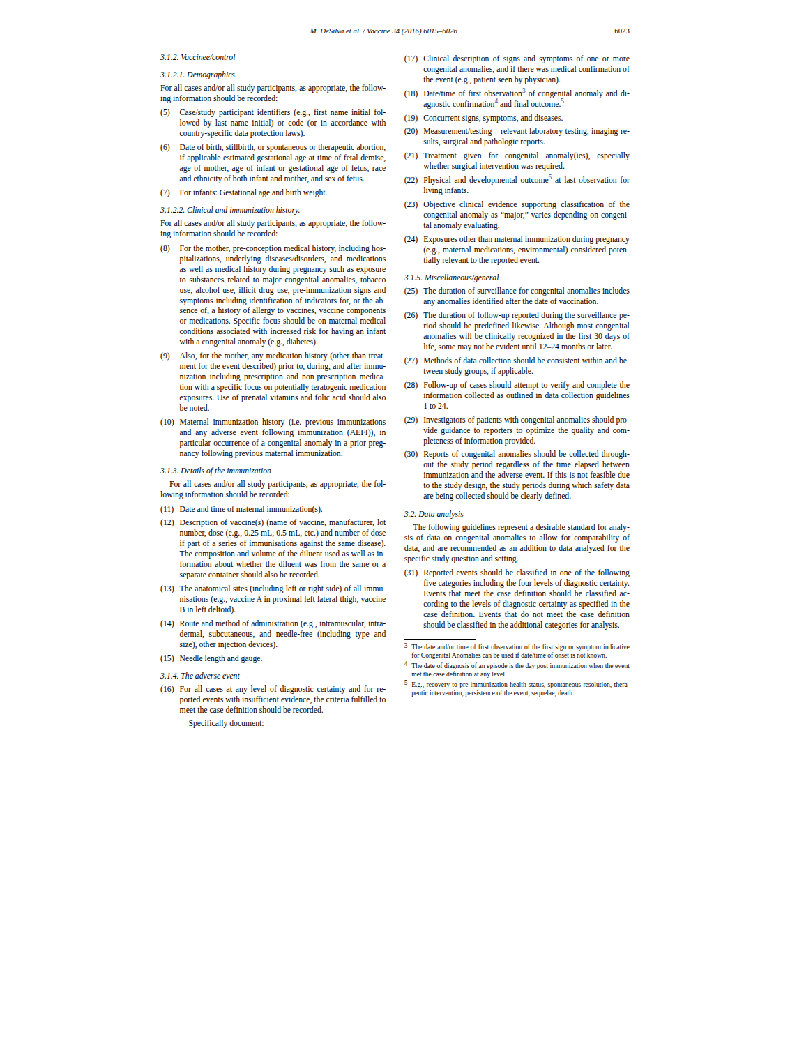M. DeSilva et al. / Vaccine 34 (2016) 6015–6026 6023
3.1.2. Vaccinee/control
3.1.2.1. Demographics.
For all cases and/or all study participants, as appropriate, the following information should be recorded:
(5) Case/study participant identifiers (e.g., first name initial followed by last name initial) or code (or in accordance with country-specific data protection laws).
(6) Date of birth, stillbirth, or spontaneous or therapeutic abortion, if applicable estimated gestational age at time of fetal demise, age of mother, age of infant or gestational age of fetus, race and ethnicity of both infant and mother, and sex of fetus.
(7) For infants: Gestational age and birth weight.
3.1.2.2. Clinical and immunization history.
For all cases and/or all study participants, as appropriate, the following information should be recorded:
(8) For the mother, pre-conception medical history, including hospitalizations, underlying diseases/disorders, and medications as well as medical history during pregnancy such as exposure to substances related to major congenital anomalies, tobacco use, alcohol use, illicit drug use, pre-immunization signs and symptoms including identification of indicators for, or the absence of, a history of allergy to vaccines, vaccine components or medications. Specific focus should be on maternal medical conditions associated with increased risk for having an infant with a congenital anomaly (e.g., diabetes).
(9) Also, for the mother, any medication history (other than treatment for the event described) prior to, during, and after immunization including prescription and non-prescription medication with a specific focus on potentially teratogenic medication exposures. Use of prenatal vitamins and folic acid should also be noted.
(10) Maternal immunization history (i.e. previous immunizations and any adverse event following immunization (AEFI)), in particular occurrence of a congenital anomaly in a prior pregnancy following previous maternal immunization.
3.1.3. Details of the immunization
For all cases and/or all study participants, as appropriate, the following information should be recorded:
(11) Date and time of maternal immunization(s).
(12) Description of vaccine(s) (name of vaccine, manufacturer, lot number, dose (e.g., 0.25 mL, 0.5 mL, etc.) and number of dose if part of a series of immunisations against the same disease). The composition and volume of the diluent used as well as information about whether the diluent was from the same or a separate container should also be recorded.
(13) The anatomical sites (including left or right side) of all immunisations (e.g., vaccine A in proximal left lateral thigh, vaccine B in left deltoid).
(14) Route and method of administration (e.g., intramuscular, intradermal, subcutaneous, and needle-free (including type and size), other injection devices).
(15) Needle length and gauge.
3.1.4. The adverse event
(16) For all cases at any level of diagnostic certainty and for reported events with insufficient evidence, the criteria fulfilled to meet the case definition should be recorded.
Specifically document:
(17) Clinical description of signs and symptoms of one or more congenital anomalies, and if there was medical confirmation of the event (e.g., patient seen by physician).
(18) Date/time of first observation3 of congenital anomaly and diagnostic confirmation4 and final outcome.5
(19) Concurrent signs, symptoms, and diseases.
(20) Measurement/testing – relevant laboratory testing, imaging results, surgical and pathologic reports.
(21) Treatment given for congenital anomaly(ies), especially whether surgical intervention was required.
(22) Physical and developmental outcome5 at last observation for living infants.
(23) Objective clinical evidence supporting classification of the congenital anomaly as “major,” varies depending on congenital anomaly evaluating.
(24) Exposures other than maternal immunization during pregnancy (e.g., maternal medications, environmental) considered potentially relevant to the reported event.
3.1.5. Miscellaneous/general
(25) The duration of surveillance for congenital anomalies includes any anomalies identified after the date of vaccination.
(26) The duration of follow-up reported during the surveillance period should be predefined likewise. Although most congenital anomalies will be clinically recognized in the first 30 days of life, some may not be evident until 12–24 months or later.
(27) Methods of data collection should be consistent within and between study groups, if applicable.
(28) Follow-up of cases should attempt to verify and complete the information collected as outlined in data collection guidelines 1 to 24.
(29) Investigators of patients with congenital anomalies should provide guidance to reporters to optimize the quality and completeness of information provided.
(30) Reports of congenital anomalies should be collected throughout the study period regardless of the time elapsed between immunization and the adverse event. If this is not feasible due to the study design, the study periods during which safety data are being collected should be clearly defined.
3.2. Data analysis
The following guidelines represent a desirable standard for analysis of data on congenital anomalies to allow for comparability of data, and are recommended as an addition to data analyzed for the specific study question and setting.
(31) Reported events should be classified in one of the following five categories including the four levels of diagnostic certainty. Events that meet the case definition should be classified according to the levels of diagnostic certainty as specified in the case definition. Events that do not meet the case definition should be classified in the additional categories for analysis.
3 The date and/or time of first observation of the first sign or symptom indicative for Congenital Anomalies can be used if date/time of onset is not known.
4 The date of diagnosis of an episode is the day post immunization when the event met the case definition at any level.
5 E.g., recovery to pre-immunization health status, spontaneous resolution, therapeutic intervention, persistence of the event, sequelae, death.